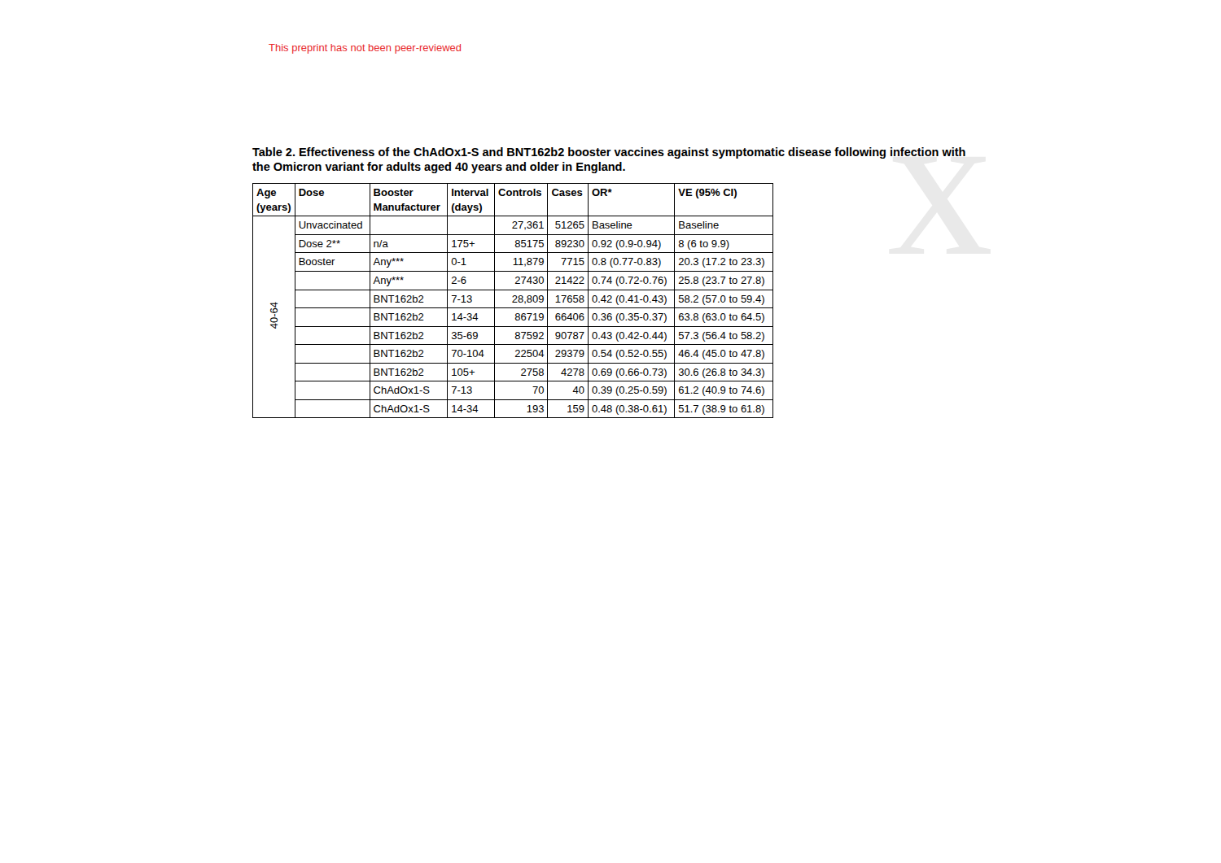This preprint has not been peer-reviewed
x
Table 2. Effectiveness of the ChAdOx1-S and BNT162b2 booster vaccines against symptomatic disease following infection with the Omicron variant for adults aged 40 years and older in England.
| Age (years) | Dose | Booster Manufacturer | Interval (days) | Controls | Cases | OR* | VE (95% CI) |
| --- | --- | --- | --- | --- | --- | --- | --- |
| 40-64 | Unvaccinated | | | 27,361 | 51265 | Baseline | Baseline |
| Dose 2** | n/a | 175+ | 85175 | 89230 | 0.92 (0.9-0.94) | 8 (6 to 9.9) |
| Booster | Any*** | 0-1 | 11,879 | 7715 | 0.8 (0.77-0.83) | 20.3 (17.2 to 23.3) |
| | Any*** | 2-6 | 27430 | 21422 | 0.74 (0.72-0.76) | 25.8 (23.7 to 27.8) |
| | BNT162b2 | 7-13 | 28,809 | 17658 | 0.42 (0.41-0.43) | 58.2 (57.0 to 59.4) |
| | BNT162b2 | 14-34 | 86719 | 66406 | 0.36 (0.35-0.37) | 63.8 (63.0 to 64.5) |
| | BNT162b2 | 35-69 | 87592 | 90787 | 0.43 (0.42-0.44) | 57.3 (56.4 to 58.2) |
| | BNT162b2 | 70-104 | 22504 | 29379 | 0.54 (0.52-0.55) | 46.4 (45.0 to 47.8) |
| | BNT162b2 | 105+ | 2758 | 4278 | 0.69 (0.66-0.73) | 30.6 (26.8 to 34.3) |
| | ChAdOx1-S | 7-13 | 70 | 40 | 0.39 (0.25-0.59) | 61.2 (40.9 to 74.6) |
| | ChAdOx1-S | 14-34 | 193 | 159 | 0.48 (0.38-0.61) | 51.7 (38.9 to 61.8) |